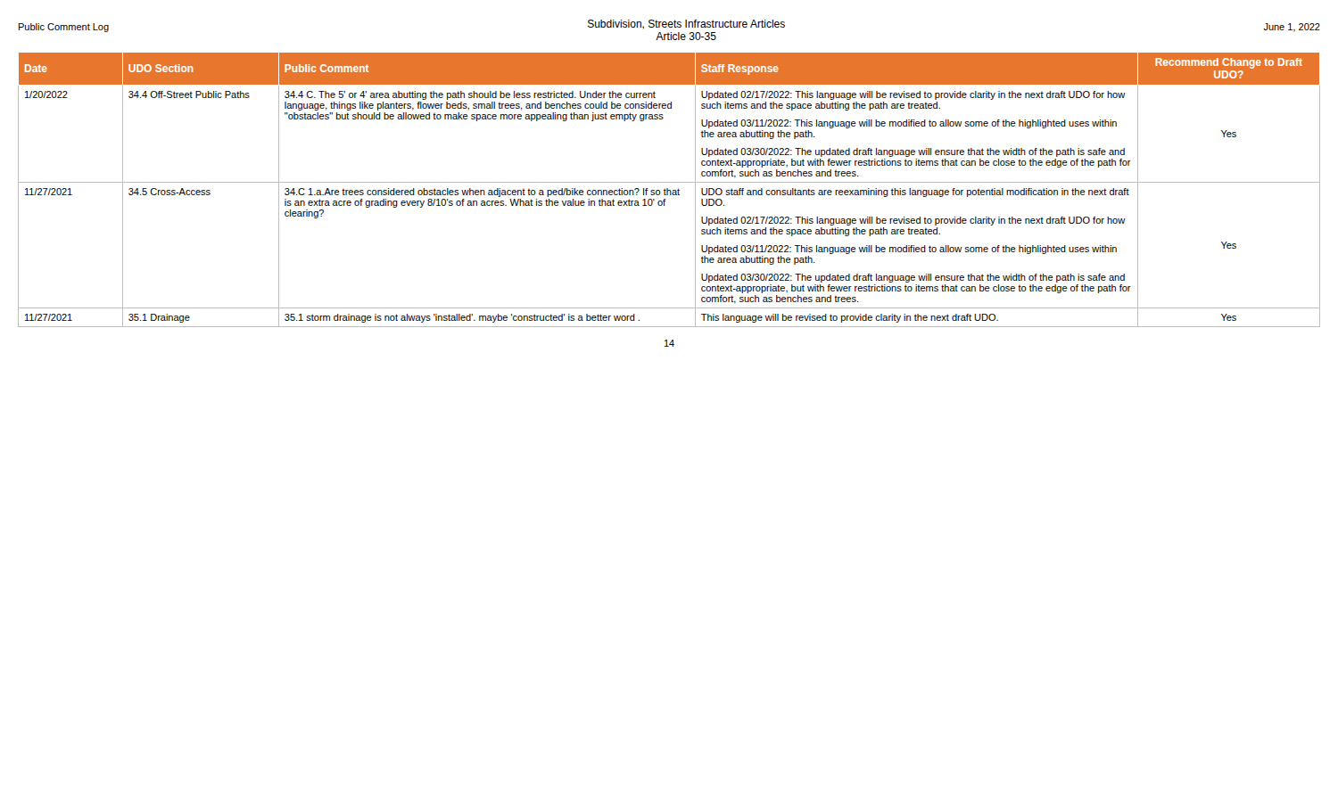Public Comment Log
Subdivision, Streets Infrastructure Articles
Article 30-35
June 1, 2022
| Date | UDO Section | Public Comment | Staff Response | Recommend Change to Draft UDO? |
| --- | --- | --- | --- | --- |
| 1/20/2022 | 34.4 Off-Street Public Paths | 34.4 C. The 5' or 4' area abutting the path should be less restricted. Under the current language, things like planters, flower beds, small trees, and benches could be considered "obstacles" but should be allowed to make space more appealing than just empty grass | Updated 02/17/2022: This language will be revised to provide clarity in the next draft UDO for how such items and the space abutting the path are treated. Updated 03/11/2022: This language will be modified to allow some of the highlighted uses within the area abutting the path. Updated 03/30/2022: The updated draft language will ensure that the width of the path is safe and context-appropriate, but with fewer restrictions to items that can be close to the edge of the path for comfort, such as benches and trees. | Yes |
| 11/27/2021 | 34.5 Cross-Access | 34.C 1.a.Are trees considered obstacles when adjacent to a ped/bike connection? If so that is an extra acre of grading every 8/10's of an acres. What is the value in that extra 10' of clearing? | UDO staff and consultants are reexamining this language for potential modification in the next draft UDO. Updated 02/17/2022: This language will be revised to provide clarity in the next draft UDO for how such items and the space abutting the path are treated. Updated 03/11/2022: This language will be modified to allow some of the highlighted uses within the area abutting the path. Updated 03/30/2022: The updated draft language will ensure that the width of the path is safe and context-appropriate, but with fewer restrictions to items that can be close to the edge of the path for comfort, such as benches and trees. | Yes |
| 11/27/2021 | 35.1 Drainage | 35.1 storm drainage is not always 'installed'. maybe 'constructed' is a better word . | This language will be revised to provide clarity in the next draft UDO. | Yes |
14